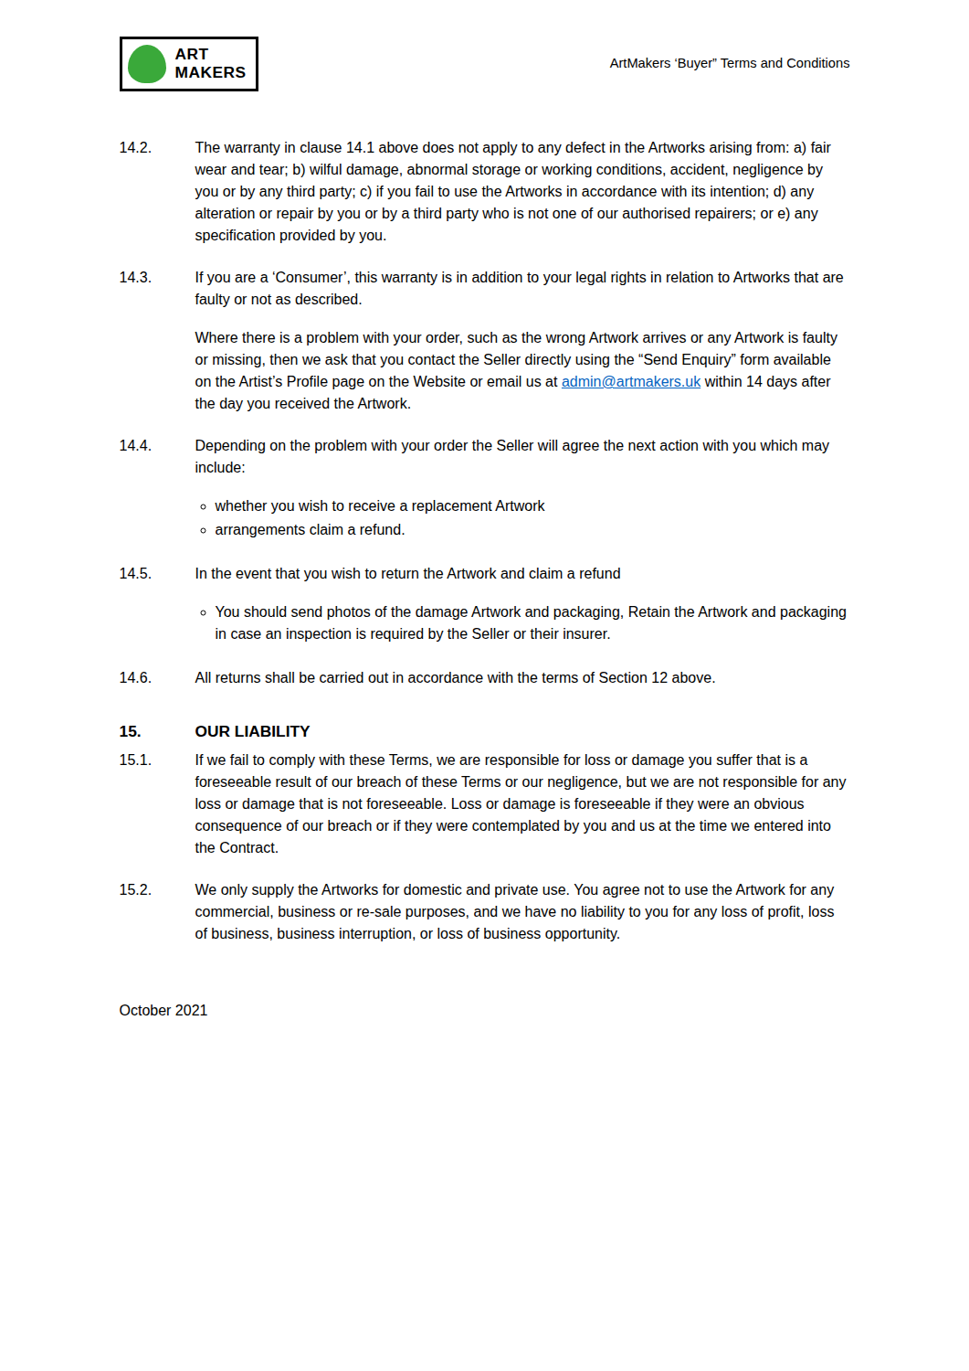ART
MAKERS
ArtMakers ‘Buyer” Terms and Conditions
14.2.
The warranty in clause 14.1 above does not apply to any defect in the Artworks arising from: a) fair wear and tear; b) wilful damage, abnormal storage or working conditions, accident, negligence by you or by any third party; c) if you fail to use the Artworks in accordance with its intention; d) any alteration or repair by you or by a third party who is not one of our authorised repairers; or e) any specification provided by you.
14.3.
If you are a ‘Consumer’, this warranty is in addition to your legal rights in relation to Artworks that are faulty or not as described.
Where there is a problem with your order, such as the wrong Artwork arrives or any Artwork is faulty or missing, then we ask that you contact the Seller directly using the “Send Enquiry” form available on the Artist’s Profile page on the Website or email us at admin@artmakers.uk within 14 days after the day you received the Artwork.
14.4.
Depending on the problem with your order the Seller will agree the next action with you which may include:
whether you wish to receive a replacement Artwork
arrangements claim a refund.
14.5.
In the event that you wish to return the Artwork and claim a refund
You should send photos of the damage Artwork and packaging, Retain the Artwork and packaging in case an inspection is required by the Seller or their insurer.
14.6.
All returns shall be carried out in accordance with the terms of Section 12 above.
15. OUR LIABILITY
15.1.
If we fail to comply with these Terms, we are responsible for loss or damage you suffer that is a foreseeable result of our breach of these Terms or our negligence, but we are not responsible for any loss or damage that is not foreseeable. Loss or damage is foreseeable if they were an obvious consequence of our breach or if they were contemplated by you and us at the time we entered into the Contract.
15.2.
We only supply the Artworks for domestic and private use. You agree not to use the Artwork for any commercial, business or re-sale purposes, and we have no liability to you for any loss of profit, loss of business, business interruption, or loss of business opportunity.
October 2021